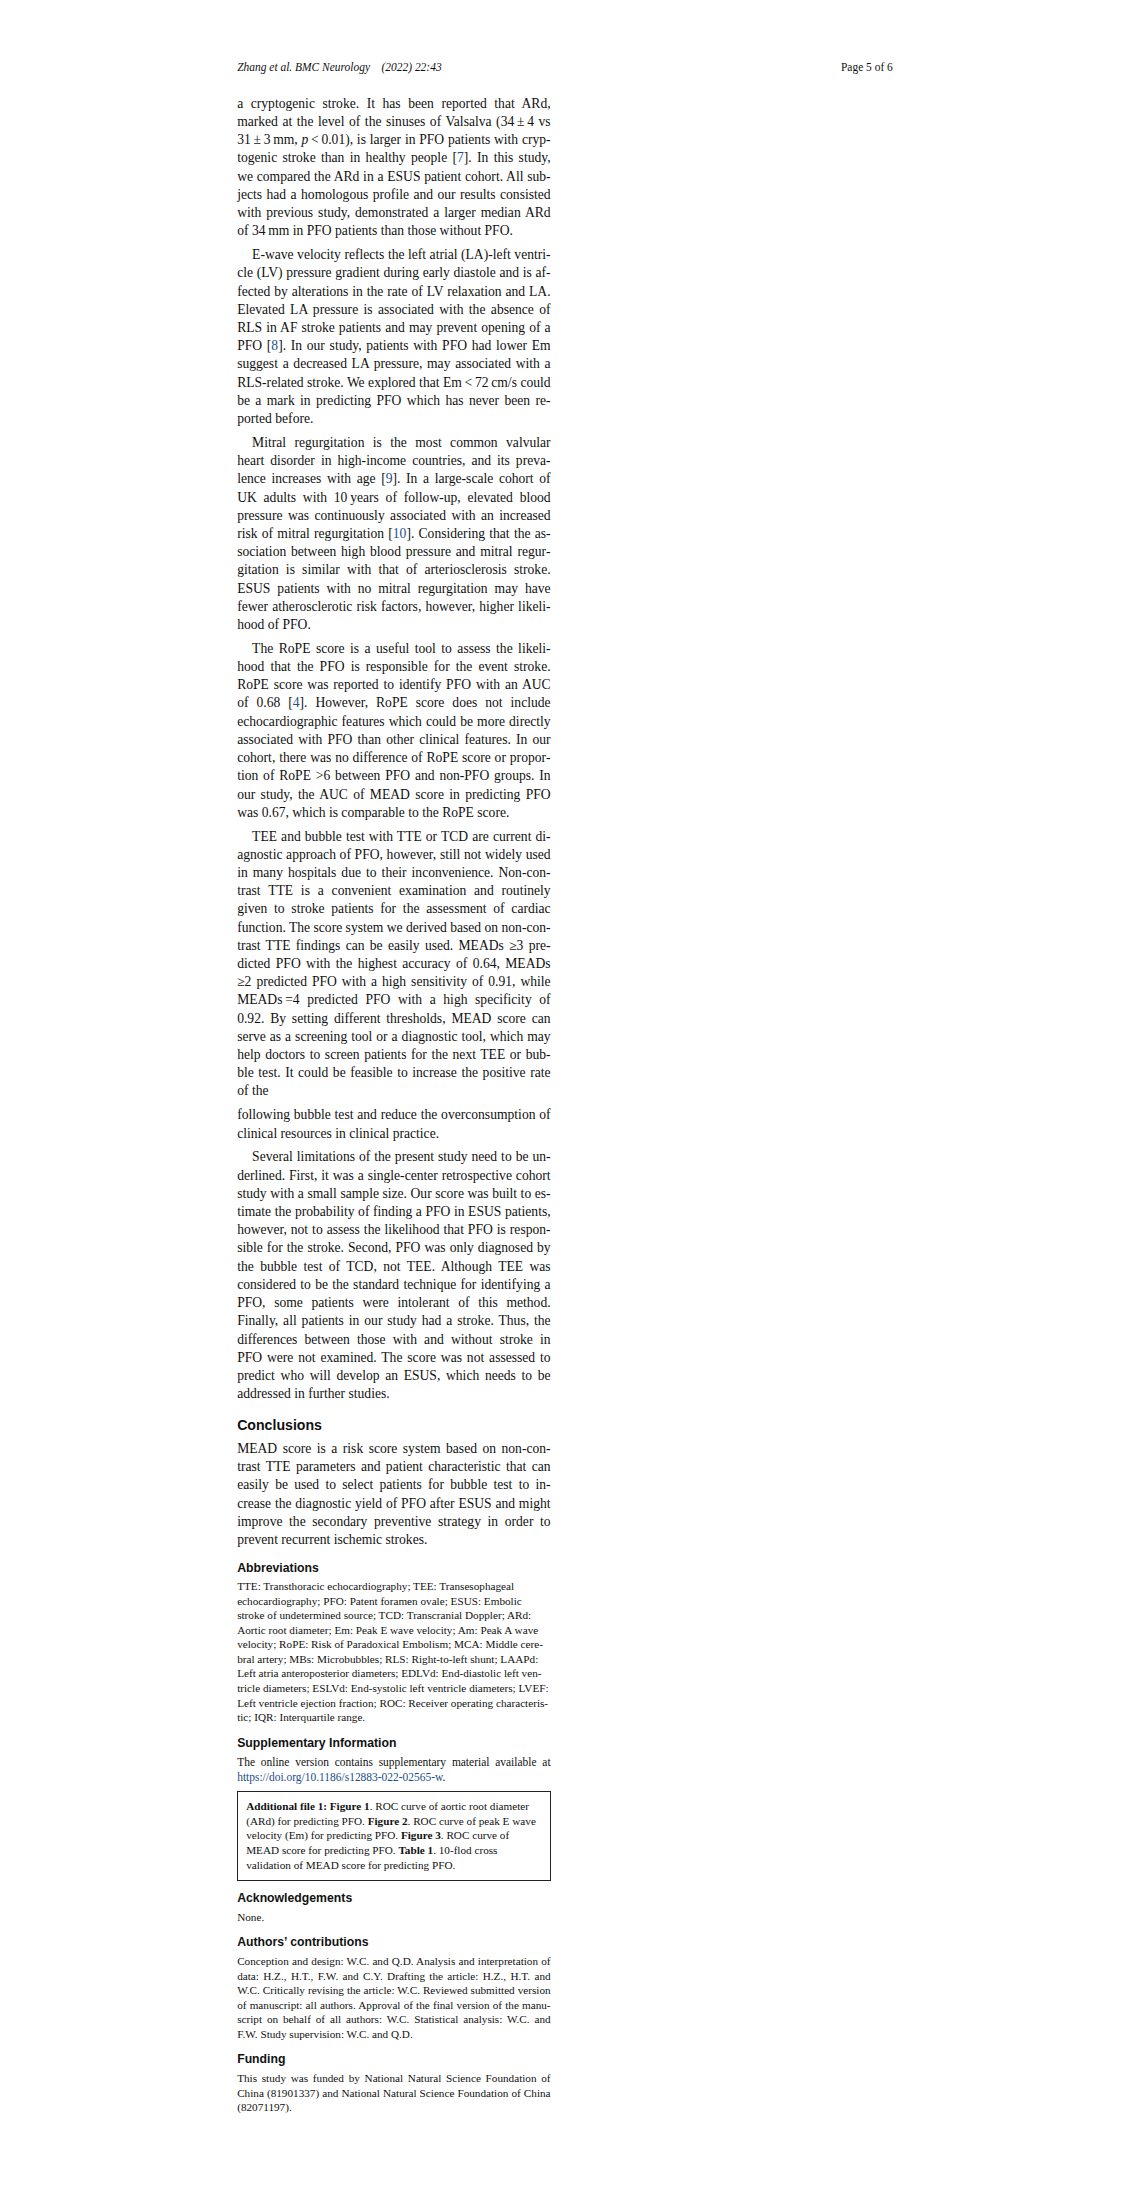Zhang et al. BMC Neurology (2022) 22:43
Page 5 of 6
a cryptogenic stroke. It has been reported that ARd, marked at the level of the sinuses of Valsalva (34 ± 4 vs 31 ± 3 mm, p < 0.01), is larger in PFO patients with cryptogenic stroke than in healthy people [7]. In this study, we compared the ARd in a ESUS patient cohort. All subjects had a homologous profile and our results consisted with previous study, demonstrated a larger median ARd of 34 mm in PFO patients than those without PFO.
E-wave velocity reflects the left atrial (LA)-left ventricle (LV) pressure gradient during early diastole and is affected by alterations in the rate of LV relaxation and LA. Elevated LA pressure is associated with the absence of RLS in AF stroke patients and may prevent opening of a PFO [8]. In our study, patients with PFO had lower Em suggest a decreased LA pressure, may associated with a RLS-related stroke. We explored that Em < 72 cm/s could be a mark in predicting PFO which has never been reported before.
Mitral regurgitation is the most common valvular heart disorder in high-income countries, and its prevalence increases with age [9]. In a large-scale cohort of UK adults with 10 years of follow-up, elevated blood pressure was continuously associated with an increased risk of mitral regurgitation [10]. Considering that the association between high blood pressure and mitral regurgitation is similar with that of arteriosclerosis stroke. ESUS patients with no mitral regurgitation may have fewer atherosclerotic risk factors, however, higher likelihood of PFO.
The RoPE score is a useful tool to assess the likelihood that the PFO is responsible for the event stroke. RoPE score was reported to identify PFO with an AUC of 0.68 [4]. However, RoPE score does not include echocardiographic features which could be more directly associated with PFO than other clinical features. In our cohort, there was no difference of RoPE score or proportion of RoPE >6 between PFO and non-PFO groups. In our study, the AUC of MEAD score in predicting PFO was 0.67, which is comparable to the RoPE score.
TEE and bubble test with TTE or TCD are current diagnostic approach of PFO, however, still not widely used in many hospitals due to their inconvenience. Non-contrast TTE is a convenient examination and routinely given to stroke patients for the assessment of cardiac function. The score system we derived based on non-contrast TTE findings can be easily used. MEADs ≥3 predicted PFO with the highest accuracy of 0.64, MEADs ≥2 predicted PFO with a high sensitivity of 0.91, while MEADs =4 predicted PFO with a high specificity of 0.92. By setting different thresholds, MEAD score can serve as a screening tool or a diagnostic tool, which may help doctors to screen patients for the next TEE or bubble test. It could be feasible to increase the positive rate of the
following bubble test and reduce the overconsumption of clinical resources in clinical practice.
Several limitations of the present study need to be underlined. First, it was a single-center retrospective cohort study with a small sample size. Our score was built to estimate the probability of finding a PFO in ESUS patients, however, not to assess the likelihood that PFO is responsible for the stroke. Second, PFO was only diagnosed by the bubble test of TCD, not TEE. Although TEE was considered to be the standard technique for identifying a PFO, some patients were intolerant of this method. Finally, all patients in our study had a stroke. Thus, the differences between those with and without stroke in PFO were not examined. The score was not assessed to predict who will develop an ESUS, which needs to be addressed in further studies.
Conclusions
MEAD score is a risk score system based on non-contrast TTE parameters and patient characteristic that can easily be used to select patients for bubble test to increase the diagnostic yield of PFO after ESUS and might improve the secondary preventive strategy in order to prevent recurrent ischemic strokes.
Abbreviations
TTE: Transthoracic echocardiography; TEE: Transesophageal echocardiography; PFO: Patent foramen ovale; ESUS: Embolic stroke of undetermined source; TCD: Transcranial Doppler; ARd: Aortic root diameter; Em: Peak E wave velocity; Am: Peak A wave velocity; RoPE: Risk of Paradoxical Embolism; MCA: Middle cerebral artery; MBs: Microbubbles; RLS: Right-to-left shunt; LAAPd: Left atria anteroposterior diameters; EDLVd: End-diastolic left ventricle diameters; ESLVd: End-systolic left ventricle diameters; LVEF: Left ventricle ejection fraction; ROC: Receiver operating characteristic; IQR: Interquartile range.
Supplementary Information
The online version contains supplementary material available at https://doi.org/10.1186/s12883-022-02565-w.
Additional file 1: Figure 1. ROC curve of aortic root diameter (ARd) for predicting PFO. Figure 2. ROC curve of peak E wave velocity (Em) for predicting PFO. Figure 3. ROC curve of MEAD score for predicting PFO. Table 1. 10-flod cross validation of MEAD score for predicting PFO.
Acknowledgements
None.
Authors’ contributions
Conception and design: W.C. and Q.D. Analysis and interpretation of data: H.Z., H.T., F.W. and C.Y. Drafting the article: H.Z., H.T. and W.C. Critically revising the article: W.C. Reviewed submitted version of manuscript: all authors. Approval of the final version of the manuscript on behalf of all authors: W.C. Statistical analysis: W.C. and F.W. Study supervision: W.C. and Q.D.
Funding
This study was funded by National Natural Science Foundation of China (81901337) and National Natural Science Foundation of China (82071197).